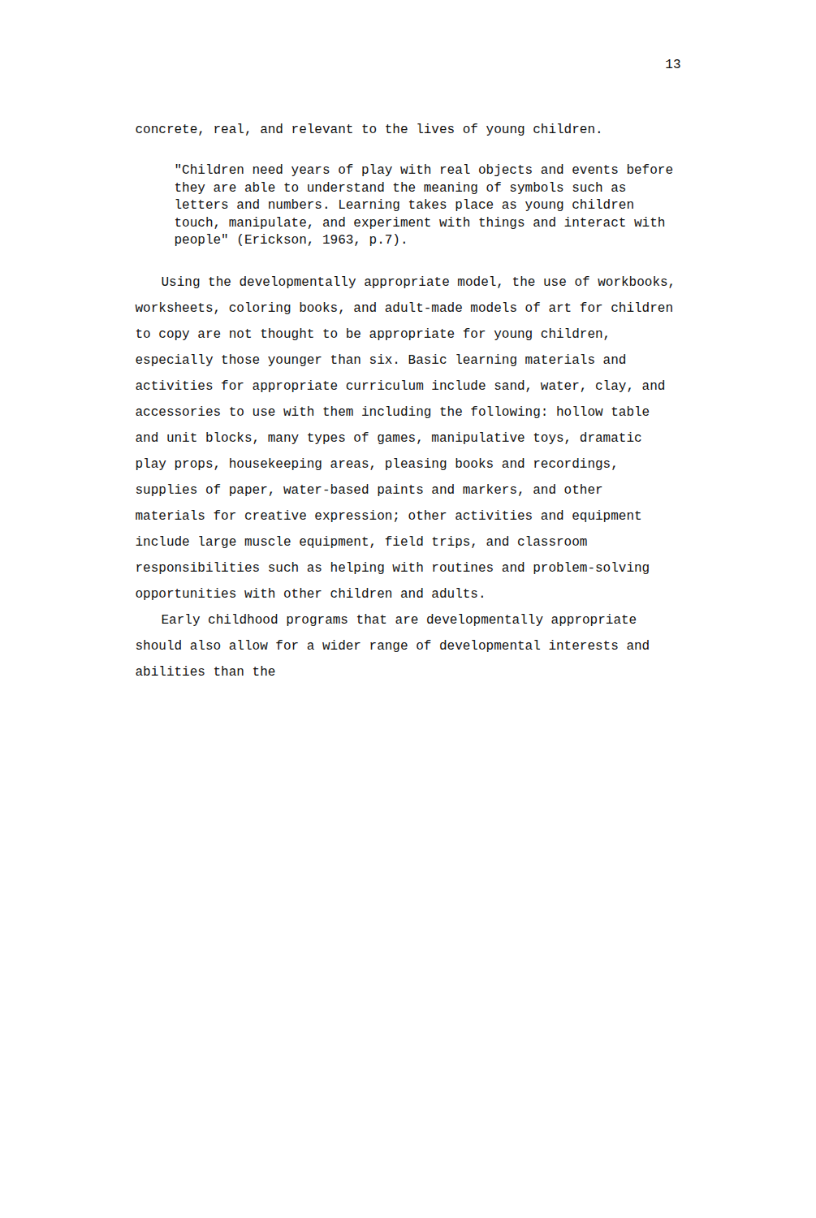13
concrete, real, and relevant to the lives of young children.
"Children need years of play with real objects and events before they are able to understand the meaning of symbols such as letters and numbers. Learning takes place as young children touch, manipulate, and experiment with things and interact with people" (Erickson, 1963, p.7).
Using the developmentally appropriate model, the use of workbooks, worksheets, coloring books, and adult-made models of art for children to copy are not thought to be appropriate for young children, especially those younger than six. Basic learning materials and activities for appropriate curriculum include sand, water, clay, and accessories to use with them including the following: hollow table and unit blocks, many types of games, manipulative toys, dramatic play props, housekeeping areas, pleasing books and recordings, supplies of paper, water-based paints and markers, and other materials for creative expression; other activities and equipment include large muscle equipment, field trips, and classroom responsibilities such as helping with routines and problem-solving opportunities with other children and adults.
Early childhood programs that are developmentally appropriate should also allow for a wider range of developmental interests and abilities than the